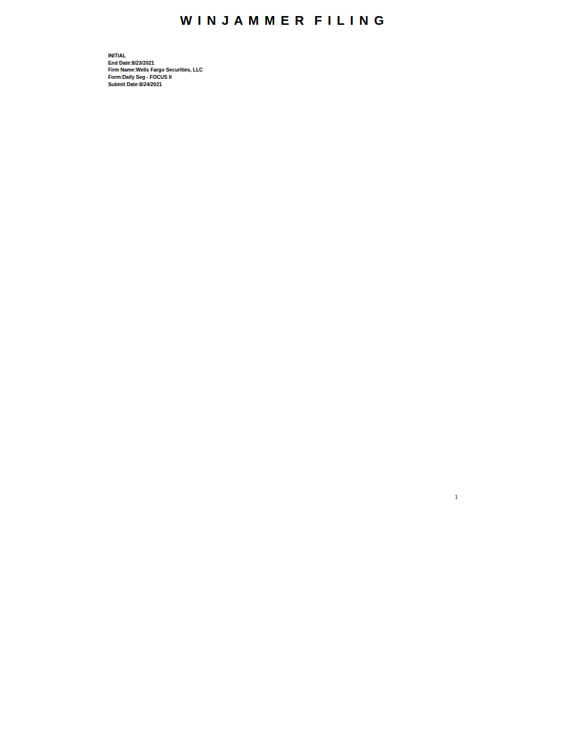W I N J A M M E R F I L I N G
INITIAL
End Date:8/23/2021
Firm Name:Wells Fargo Securities, LLC
Form:Daily Seg - FOCUS II
Submit Date:8/24/2021
1